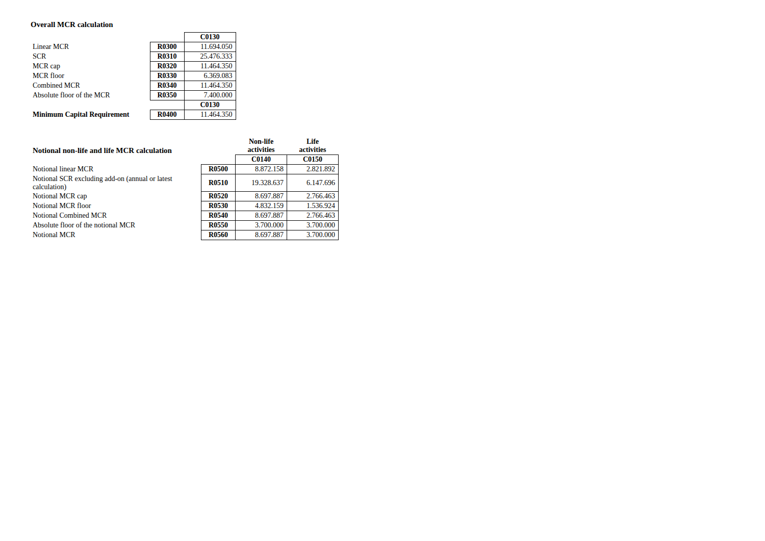Overall MCR calculation
| | | C0130 |
| Linear MCR | R0300 | 11.694.050 |
| SCR | R0310 | 25.476.333 |
| MCR cap | R0320 | 11.464.350 |
| MCR floor | R0330 | 6.369.083 |
| Combined MCR | R0340 | 11.464.350 |
| Absolute floor of the MCR | R0350 | 7.400.000 |
| | | C0130 |
| Minimum Capital Requirement | R0400 | 11.464.350 |
| Notional non-life and life MCR calculation | | Non-life activities | Life activities |
| C0140 | C0150 |
| Notional linear MCR | R0500 | 8.872.158 | 2.821.892 |
| Notional SCR excluding add-on (annual or latest calculation) | R0510 | 19.328.637 | 6.147.696 |
| Notional MCR cap | R0520 | 8.697.887 | 2.766.463 |
| Notional MCR floor | R0530 | 4.832.159 | 1.536.924 |
| Notional Combined MCR | R0540 | 8.697.887 | 2.766.463 |
| Absolute floor of the notional MCR | R0550 | 3.700.000 | 3.700.000 |
| Notional MCR | R0560 | 8.697.887 | 3.700.000 |